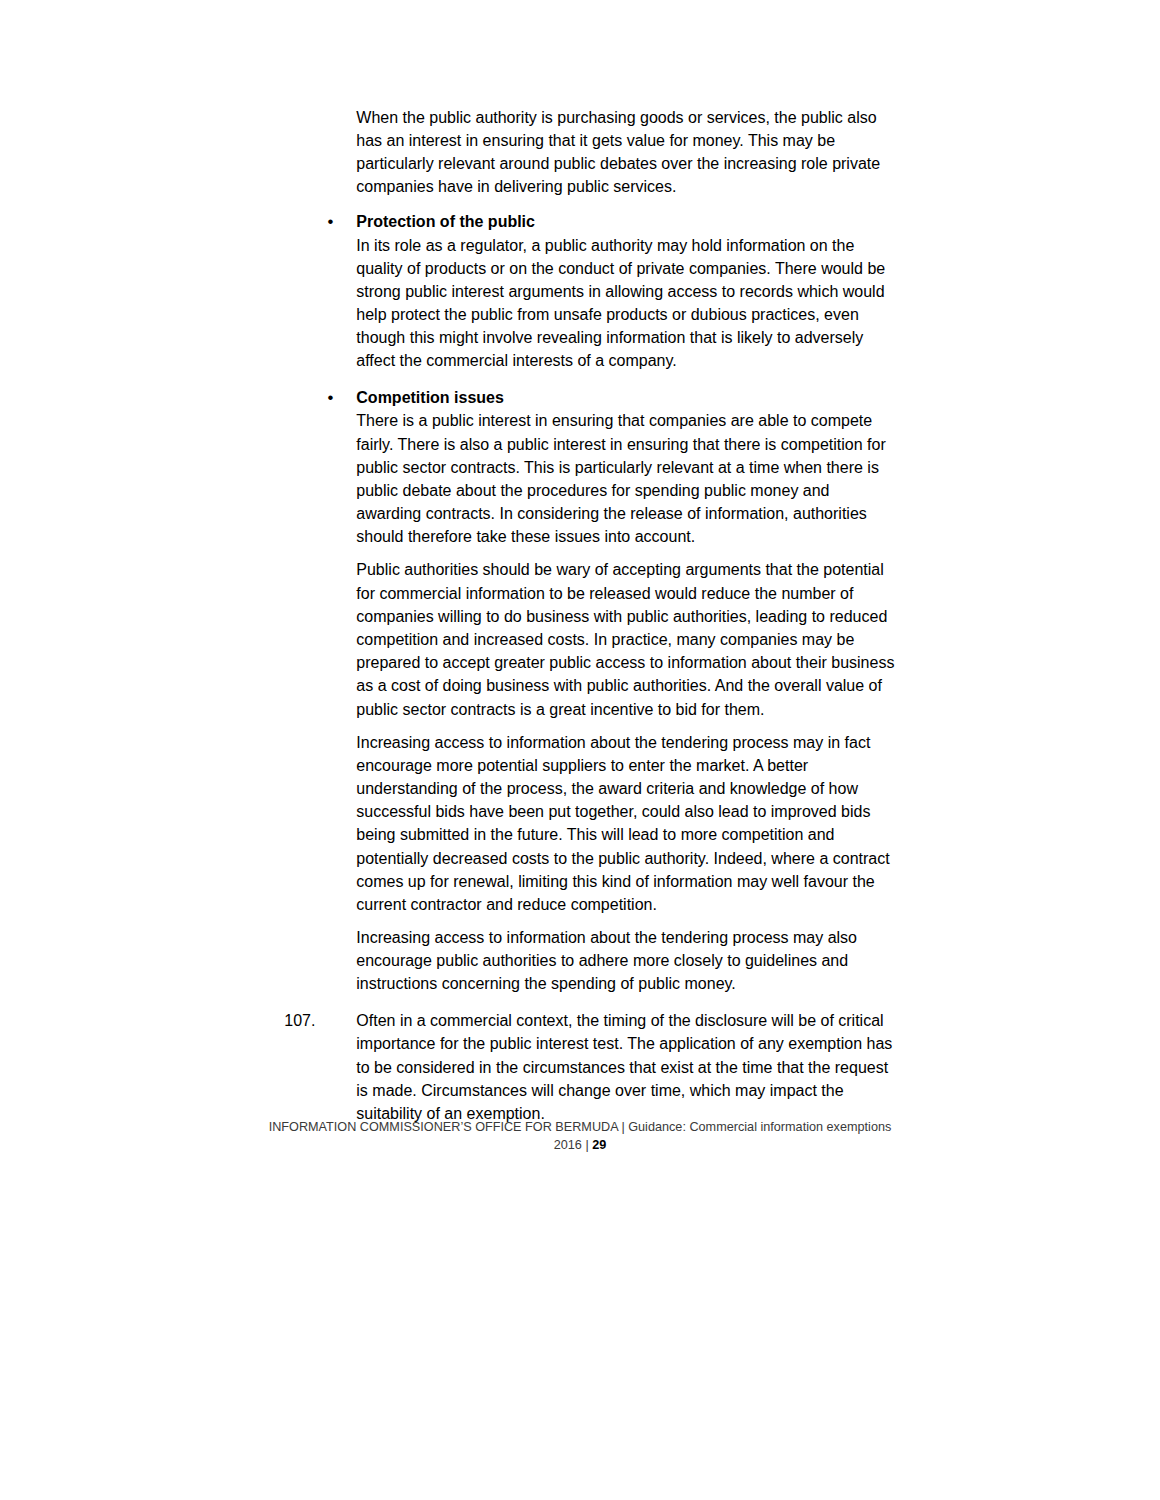When the public authority is purchasing goods or services, the public also has an interest in ensuring that it gets value for money. This may be particularly relevant around public debates over the increasing role private companies have in delivering public services.
Protection of the public
In its role as a regulator, a public authority may hold information on the quality of products or on the conduct of private companies. There would be strong public interest arguments in allowing access to records which would help protect the public from unsafe products or dubious practices, even though this might involve revealing information that is likely to adversely affect the commercial interests of a company.
Competition issues
There is a public interest in ensuring that companies are able to compete fairly. There is also a public interest in ensuring that there is competition for public sector contracts. This is particularly relevant at a time when there is public debate about the procedures for spending public money and awarding contracts. In considering the release of information, authorities should therefore take these issues into account.
Public authorities should be wary of accepting arguments that the potential for commercial information to be released would reduce the number of companies willing to do business with public authorities, leading to reduced competition and increased costs. In practice, many companies may be prepared to accept greater public access to information about their business as a cost of doing business with public authorities. And the overall value of public sector contracts is a great incentive to bid for them.
Increasing access to information about the tendering process may in fact encourage more potential suppliers to enter the market. A better understanding of the process, the award criteria and knowledge of how successful bids have been put together, could also lead to improved bids being submitted in the future. This will lead to more competition and potentially decreased costs to the public authority. Indeed, where a contract comes up for renewal, limiting this kind of information may well favour the current contractor and reduce competition.
Increasing access to information about the tendering process may also encourage public authorities to adhere more closely to guidelines and instructions concerning the spending of public money.
107.
Often in a commercial context, the timing of the disclosure will be of critical importance for the public interest test. The application of any exemption has to be considered in the circumstances that exist at the time that the request is made. Circumstances will change over time, which may impact the suitability of an exemption.
INFORMATION COMMISSIONER’S OFFICE FOR BERMUDA | Guidance: Commercial information exemptions 2016 | 29